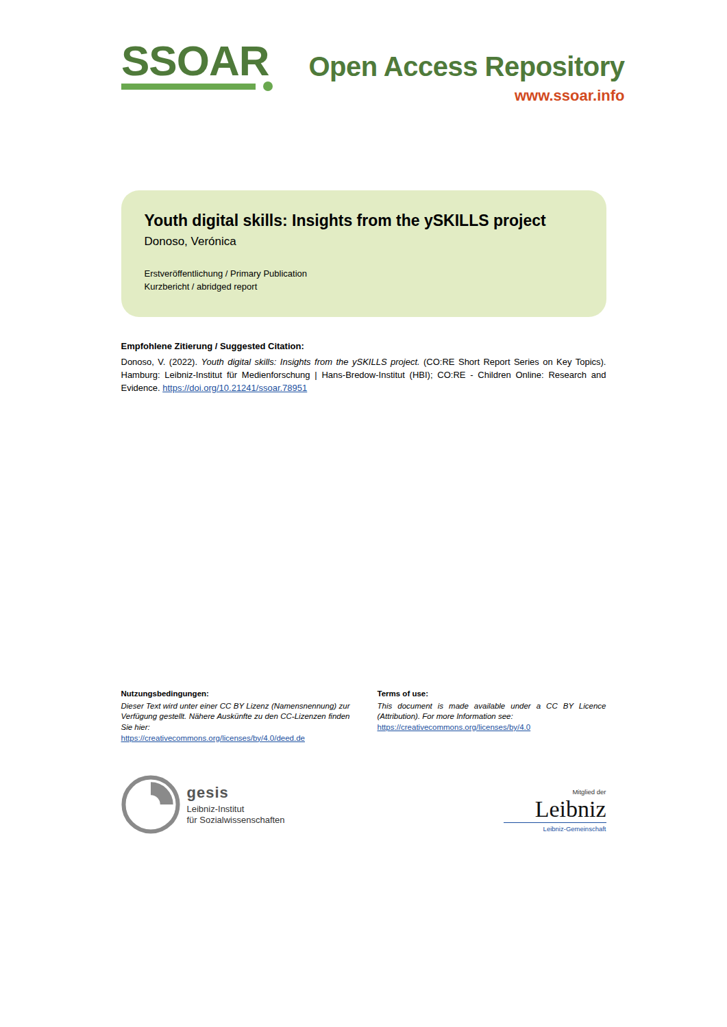SSOAR
Open Access Repository
www.ssoar.info
Youth digital skills: Insights from the ySKILLS project
Donoso, Verónica
Erstveröffentlichung / Primary Publication Kurzbericht / abridged report
Empfohlene Zitierung / Suggested Citation:
Donoso, V. (2022). Youth digital skills: Insights from the ySKILLS project. (CO:RE Short Report Series on Key Topics). Hamburg: Leibniz-Institut für Medienforschung | Hans-Bredow-Institut (HBI); CO:RE - Children Online: Research and Evidence. https://doi.org/10.21241/ssoar.78951
Nutzungsbedingungen:
Dieser Text wird unter einer CC BY Lizenz (Namensnennung) zur Verfügung gestellt. Nähere Auskünfte zu den CC-Lizenzen finden Sie hier:
https://creativecommons.org/licenses/by/4.0/deed.de
Terms of use:
This document is made available under a CC BY Licence (Attribution). For more Information see:
https://creativecommons.org/licenses/by/4.0
gesis Leibniz-Institut
für Sozialwissenschaften
Mitglied der Leibniz
Leibniz-Gemeinschaft